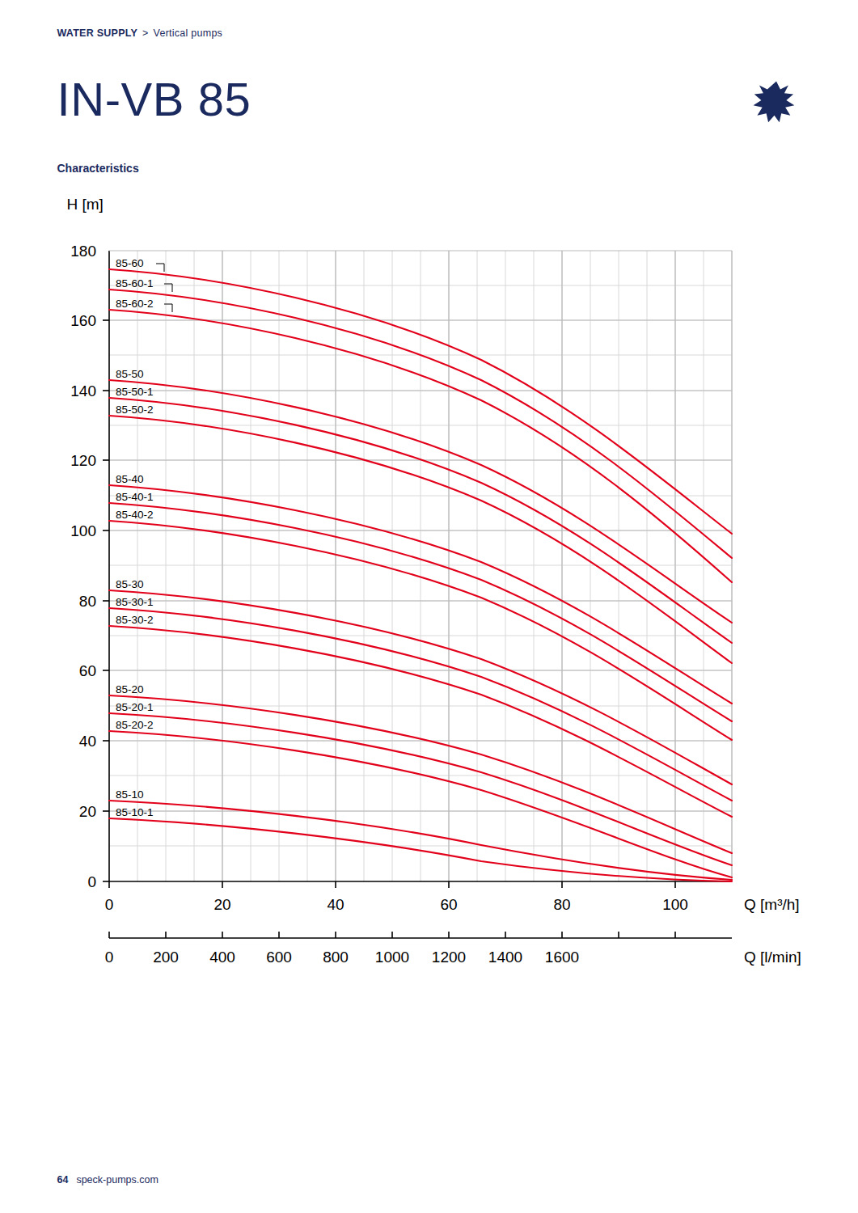WATER SUPPLY>Vertical pumps
IN-VB 85
Characteristics
H [m]
Plot geometry (SVG user units): x: 0 m³/h -> 60 110 m³/h -> 830 (7 m³/h per 49 units) y: 0 m -> 820 180 m -> 40 0 20 40 60 80 100 120 140 160 180 0 20 40 60 80 100 Q [m³/h] 0 200 400 600 800 1000 1200 1400 1600 Q [l/min] 85-60 85-60-1 85-60-2 85-50 85-50-1 85-50-2 85-40 85-40-1 85-40-2 85-30 85-30-1 85-30-2 85-20 85-20-1 85-20-2 85-10 85-10-1
64 speck-pumps.com